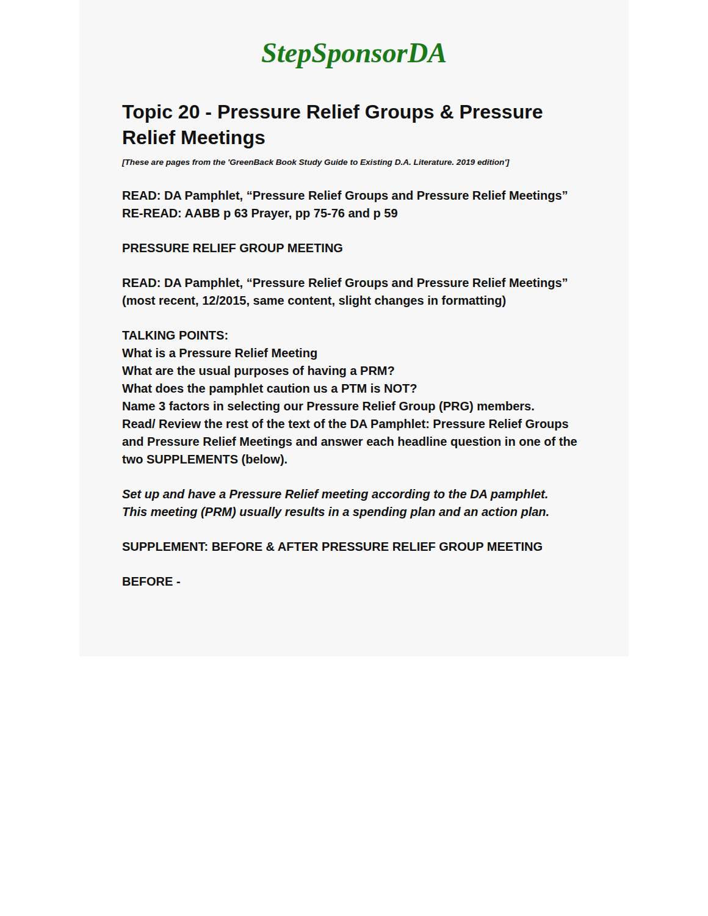StepSponsorDA
Topic 20 - Pressure Relief Groups & Pressure Relief Meetings
[These are pages from the 'GreenBack Book Study Guide to Existing D.A. Literature. 2019 edition']
READ: DA Pamphlet, “Pressure Relief Groups and Pressure Relief Meetings”
RE-READ: AABB p 63 Prayer, pp 75-76 and p 59
PRESSURE RELIEF GROUP MEETING
READ: DA Pamphlet, “Pressure Relief Groups and Pressure Relief Meetings” (most recent, 12/2015, same content, slight changes in formatting)
TALKING POINTS:
What is a Pressure Relief Meeting
What are the usual purposes of having a PRM?
What does the pamphlet caution us a PTM is NOT?
Name 3 factors in selecting our Pressure Relief Group (PRG) members.
Read/ Review the rest of the text of the DA Pamphlet: Pressure Relief Groups and Pressure Relief Meetings and answer each headline question in one of the two SUPPLEMENTS (below).
Set up and have a Pressure Relief meeting according to the DA pamphlet.
This meeting (PRM) usually results in a spending plan and an action plan.
SUPPLEMENT: BEFORE & AFTER PRESSURE RELIEF GROUP MEETING
BEFORE -